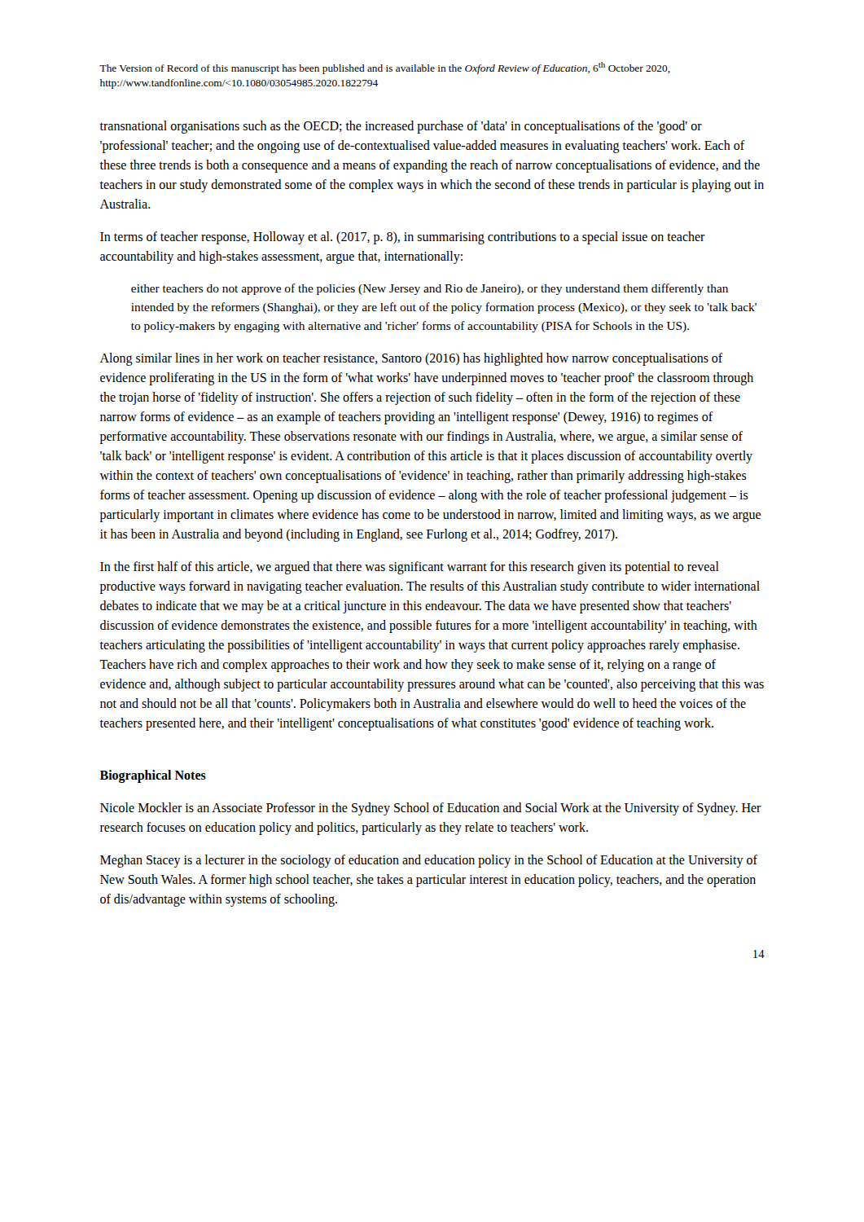The Version of Record of this manuscript has been published and is available in the Oxford Review of Education, 6th October 2020, http://www.tandfonline.com/<10.1080/03054985.2020.1822794
transnational organisations such as the OECD; the increased purchase of 'data' in conceptualisations of the 'good' or 'professional' teacher; and the ongoing use of de-contextualised value-added measures in evaluating teachers' work. Each of these three trends is both a consequence and a means of expanding the reach of narrow conceptualisations of evidence, and the teachers in our study demonstrated some of the complex ways in which the second of these trends in particular is playing out in Australia.
In terms of teacher response, Holloway et al. (2017, p. 8), in summarising contributions to a special issue on teacher accountability and high-stakes assessment, argue that, internationally:
either teachers do not approve of the policies (New Jersey and Rio de Janeiro), or they understand them differently than intended by the reformers (Shanghai), or they are left out of the policy formation process (Mexico), or they seek to 'talk back' to policy-makers by engaging with alternative and 'richer' forms of accountability (PISA for Schools in the US).
Along similar lines in her work on teacher resistance, Santoro (2016) has highlighted how narrow conceptualisations of evidence proliferating in the US in the form of 'what works' have underpinned moves to 'teacher proof' the classroom through the trojan horse of 'fidelity of instruction'. She offers a rejection of such fidelity – often in the form of the rejection of these narrow forms of evidence – as an example of teachers providing an 'intelligent response' (Dewey, 1916) to regimes of performative accountability. These observations resonate with our findings in Australia, where, we argue, a similar sense of 'talk back' or 'intelligent response' is evident. A contribution of this article is that it places discussion of accountability overtly within the context of teachers' own conceptualisations of 'evidence' in teaching, rather than primarily addressing high-stakes forms of teacher assessment. Opening up discussion of evidence – along with the role of teacher professional judgement – is particularly important in climates where evidence has come to be understood in narrow, limited and limiting ways, as we argue it has been in Australia and beyond (including in England, see Furlong et al., 2014; Godfrey, 2017).
In the first half of this article, we argued that there was significant warrant for this research given its potential to reveal productive ways forward in navigating teacher evaluation. The results of this Australian study contribute to wider international debates to indicate that we may be at a critical juncture in this endeavour. The data we have presented show that teachers' discussion of evidence demonstrates the existence, and possible futures for a more 'intelligent accountability' in teaching, with teachers articulating the possibilities of 'intelligent accountability' in ways that current policy approaches rarely emphasise. Teachers have rich and complex approaches to their work and how they seek to make sense of it, relying on a range of evidence and, although subject to particular accountability pressures around what can be 'counted', also perceiving that this was not and should not be all that 'counts'. Policymakers both in Australia and elsewhere would do well to heed the voices of the teachers presented here, and their 'intelligent' conceptualisations of what constitutes 'good' evidence of teaching work.
Biographical Notes
Nicole Mockler is an Associate Professor in the Sydney School of Education and Social Work at the University of Sydney. Her research focuses on education policy and politics, particularly as they relate to teachers' work.
Meghan Stacey is a lecturer in the sociology of education and education policy in the School of Education at the University of New South Wales. A former high school teacher, she takes a particular interest in education policy, teachers, and the operation of dis/advantage within systems of schooling.
14